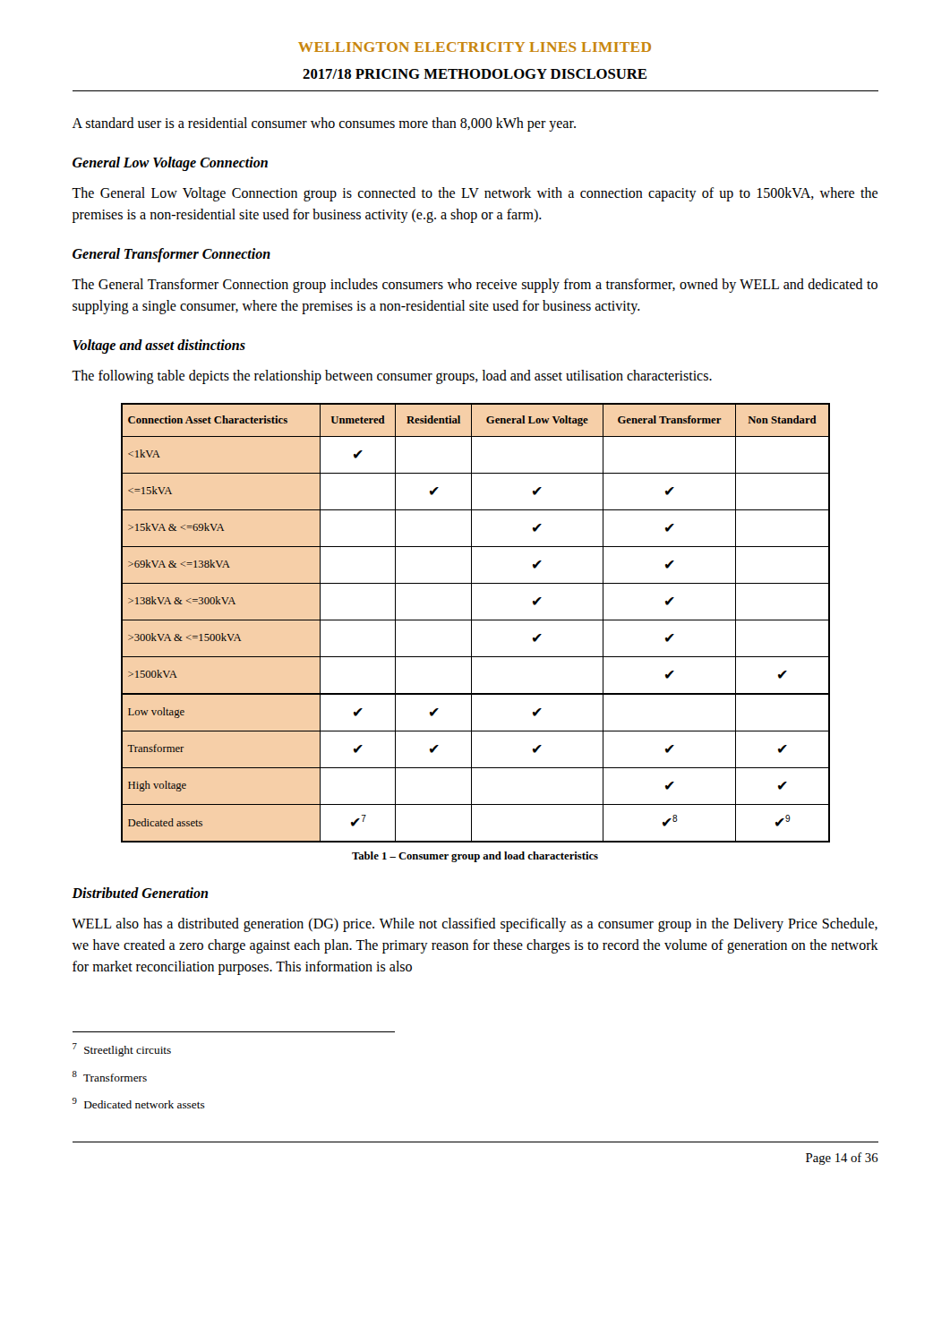WELLINGTON ELECTRICITY LINES LIMITED
2017/18 PRICING METHODOLOGY DISCLOSURE
A standard user is a residential consumer who consumes more than 8,000 kWh per year.
General Low Voltage Connection
The General Low Voltage Connection group is connected to the LV network with a connection capacity of up to 1500kVA, where the premises is a non-residential site used for business activity (e.g. a shop or a farm).
General Transformer Connection
The General Transformer Connection group includes consumers who receive supply from a transformer, owned by WELL and dedicated to supplying a single consumer, where the premises is a non-residential site used for business activity.
Voltage and asset distinctions
The following table depicts the relationship between consumer groups, load and asset utilisation characteristics.
| Connection Asset Characteristics | Unmetered | Residential | General Low Voltage | General Transformer | Non Standard |
| --- | --- | --- | --- | --- | --- |
| <1kVA | ✔ | | | | |
| <=15kVA | | ✔ | ✔ | ✔ | |
| >15kVA & <=69kVA | | | ✔ | ✔ | |
| >69kVA & <=138kVA | | | ✔ | ✔ | |
| >138kVA & <=300kVA | | | ✔ | ✔ | |
| >300kVA & <=1500kVA | | | ✔ | ✔ | |
| >1500kVA | | | | ✔ | ✔ |
| Low voltage | ✔ | ✔ | ✔ | | |
| Transformer | ✔ | ✔ | ✔ | ✔ | ✔ |
| High voltage | | | | ✔ | ✔ |
| Dedicated assets | ✔ 7 | | | ✔ 8 | ✔ 9 |
Table 1 – Consumer group and load characteristics
Distributed Generation
WELL also has a distributed generation (DG) price. While not classified specifically as a consumer group in the Delivery Price Schedule, we have created a zero charge against each plan. The primary reason for these charges is to record the volume of generation on the network for market reconciliation purposes. This information is also
7 Streetlight circuits
8 Transformers
9 Dedicated network assets
Page 14 of 36